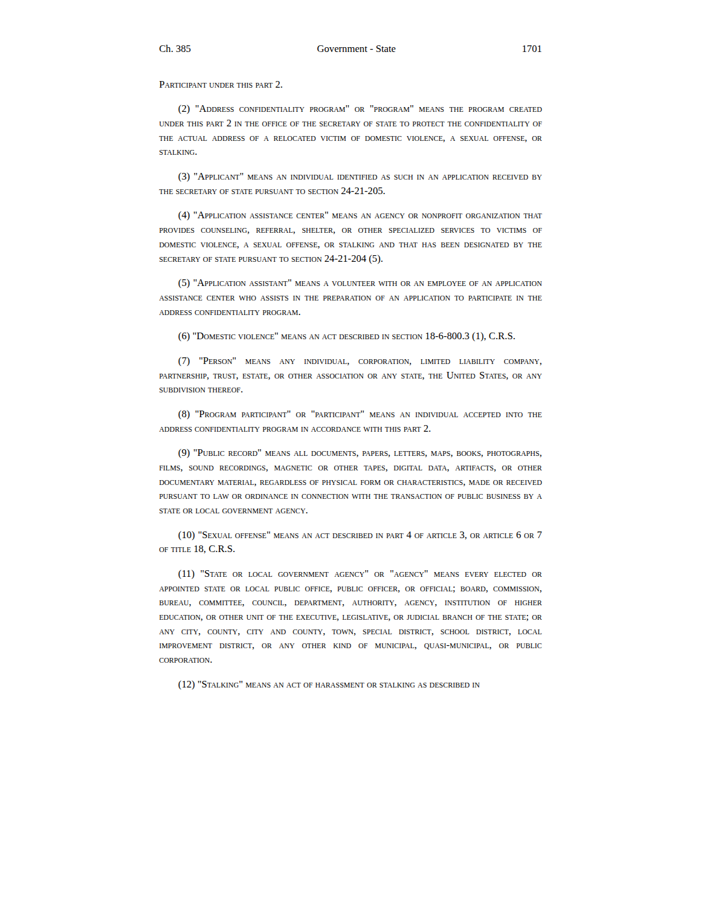Ch. 385
Government - State
1701
Participant under this part 2.
(2) "Address confidentiality program" or "program" means the program created under this part 2 in the office of the secretary of state to protect the confidentiality of the actual address of a relocated victim of domestic violence, a sexual offense, or stalking.
(3) "Applicant" means an individual identified as such in an application received by the secretary of state pursuant to section 24-21-205.
(4) "Application assistance center" means an agency or nonprofit organization that provides counseling, referral, shelter, or other specialized services to victims of domestic violence, a sexual offense, or stalking and that has been designated by the secretary of state pursuant to section 24-21-204 (5).
(5) "Application assistant" means a volunteer with or an employee of an application assistance center who assists in the preparation of an application to participate in the address confidentiality program.
(6) "Domestic violence" means an act described in section 18-6-800.3 (1), C.R.S.
(7) "Person" means any individual, corporation, limited liability company, partnership, trust, estate, or other association or any state, the United States, or any subdivision thereof.
(8) "Program participant" or "participant" means an individual accepted into the address confidentiality program in accordance with this part 2.
(9) "Public record" means all documents, papers, letters, maps, books, photographs, films, sound recordings, magnetic or other tapes, digital data, artifacts, or other documentary material, regardless of physical form or characteristics, made or received pursuant to law or ordinance in connection with the transaction of public business by a state or local government agency.
(10) "Sexual offense" means an act described in part 4 of article 3, or article 6 or 7 of title 18, C.R.S.
(11) "State or local government agency" or "agency" means every elected or appointed state or local public office, public officer, or official; board, commission, bureau, committee, council, department, authority, agency, institution of higher education, or other unit of the executive, legislative, or judicial branch of the state; or any city, county, city and county, town, special district, school district, local improvement district, or any other kind of municipal, quasi-municipal, or public corporation.
(12) "Stalking" means an act of harassment or stalking as described in